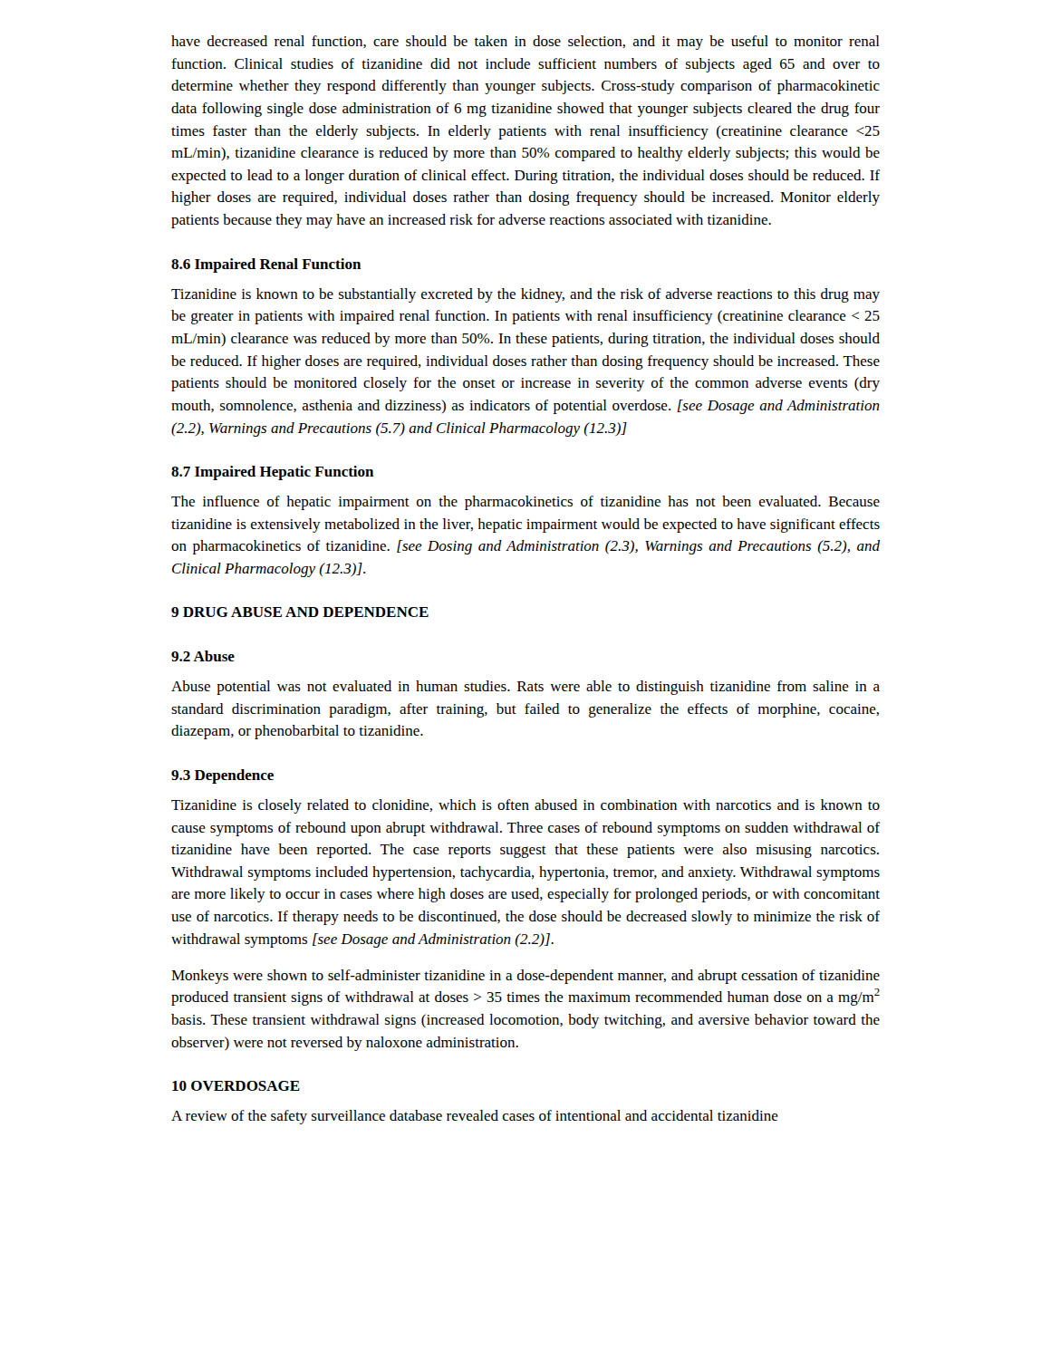have decreased renal function, care should be taken in dose selection, and it may be useful to monitor renal function. Clinical studies of tizanidine did not include sufficient numbers of subjects aged 65 and over to determine whether they respond differently than younger subjects. Cross-study comparison of pharmacokinetic data following single dose administration of 6 mg tizanidine showed that younger subjects cleared the drug four times faster than the elderly subjects. In elderly patients with renal insufficiency (creatinine clearance <25 mL/min), tizanidine clearance is reduced by more than 50% compared to healthy elderly subjects; this would be expected to lead to a longer duration of clinical effect. During titration, the individual doses should be reduced. If higher doses are required, individual doses rather than dosing frequency should be increased. Monitor elderly patients because they may have an increased risk for adverse reactions associated with tizanidine.
8.6 Impaired Renal Function
Tizanidine is known to be substantially excreted by the kidney, and the risk of adverse reactions to this drug may be greater in patients with impaired renal function. In patients with renal insufficiency (creatinine clearance < 25 mL/min) clearance was reduced by more than 50%. In these patients, during titration, the individual doses should be reduced. If higher doses are required, individual doses rather than dosing frequency should be increased. These patients should be monitored closely for the onset or increase in severity of the common adverse events (dry mouth, somnolence, asthenia and dizziness) as indicators of potential overdose. [see Dosage and Administration (2.2), Warnings and Precautions (5.7) and Clinical Pharmacology (12.3)]
8.7 Impaired Hepatic Function
The influence of hepatic impairment on the pharmacokinetics of tizanidine has not been evaluated. Because tizanidine is extensively metabolized in the liver, hepatic impairment would be expected to have significant effects on pharmacokinetics of tizanidine. [see Dosing and Administration (2.3), Warnings and Precautions (5.2), and Clinical Pharmacology (12.3)].
9 DRUG ABUSE AND DEPENDENCE
9.2 Abuse
Abuse potential was not evaluated in human studies. Rats were able to distinguish tizanidine from saline in a standard discrimination paradigm, after training, but failed to generalize the effects of morphine, cocaine, diazepam, or phenobarbital to tizanidine.
9.3 Dependence
Tizanidine is closely related to clonidine, which is often abused in combination with narcotics and is known to cause symptoms of rebound upon abrupt withdrawal. Three cases of rebound symptoms on sudden withdrawal of tizanidine have been reported. The case reports suggest that these patients were also misusing narcotics. Withdrawal symptoms included hypertension, tachycardia, hypertonia, tremor, and anxiety. Withdrawal symptoms are more likely to occur in cases where high doses are used, especially for prolonged periods, or with concomitant use of narcotics. If therapy needs to be discontinued, the dose should be decreased slowly to minimize the risk of withdrawal symptoms [see Dosage and Administration (2.2)].
Monkeys were shown to self-administer tizanidine in a dose-dependent manner, and abrupt cessation of tizanidine produced transient signs of withdrawal at doses > 35 times the maximum recommended human dose on a mg/m2 basis. These transient withdrawal signs (increased locomotion, body twitching, and aversive behavior toward the observer) were not reversed by naloxone administration.
10 OVERDOSAGE
A review of the safety surveillance database revealed cases of intentional and accidental tizanidine